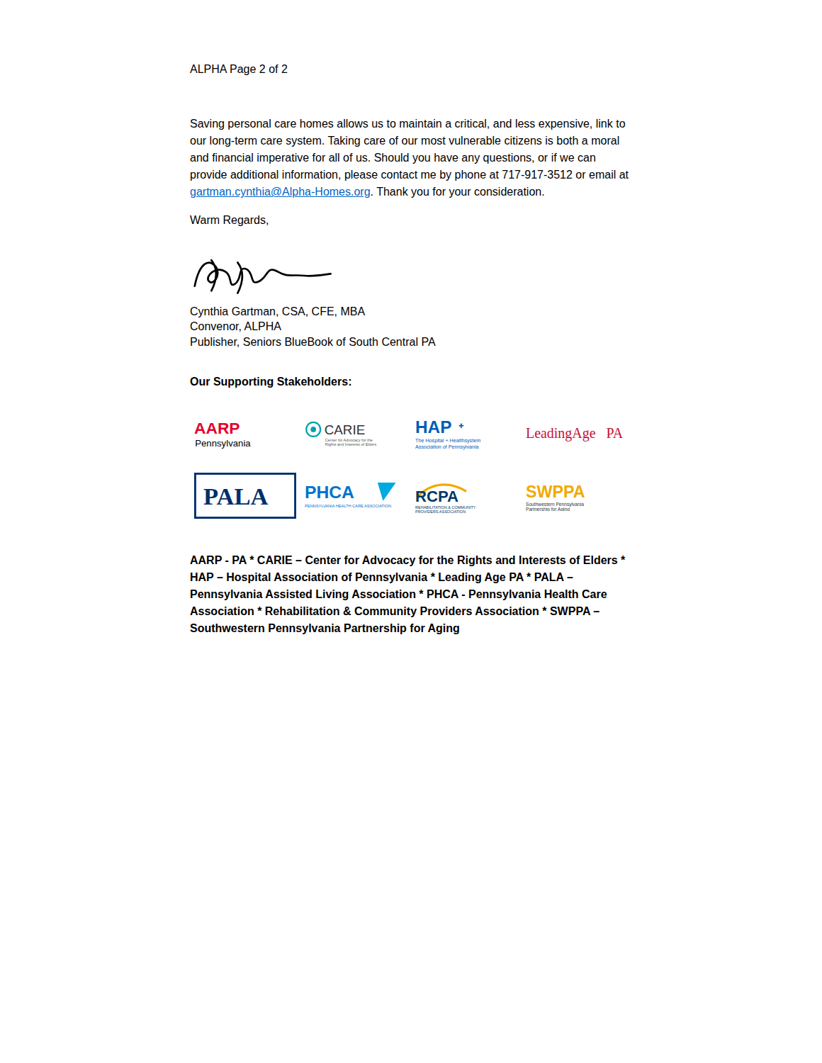ALPHA Page 2 of 2
Saving personal care homes allows us to maintain a critical, and less expensive, link to our long-term care system. Taking care of our most vulnerable citizens is both a moral and financial imperative for all of us. Should you have any questions, or if we can provide additional information, please contact me by phone at 717-917-3512 or email at gartman.cynthia@Alpha-Homes.org. Thank you for your consideration.
Warm Regards,
Cynthia Gartman, CSA, CFE, MBA
Convenor, ALPHA
Publisher, Seniors BlueBook of South Central PA
Our Supporting Stakeholders:
AARP - PA * CARIE – Center for Advocacy for the Rights and Interests of Elders * HAP – Hospital Association of Pennsylvania * Leading Age PA * PALA – Pennsylvania Assisted Living Association * PHCA - Pennsylvania Health Care Association * Rehabilitation & Community Providers Association * SWPPA – Southwestern Pennsylvania Partnership for Aging